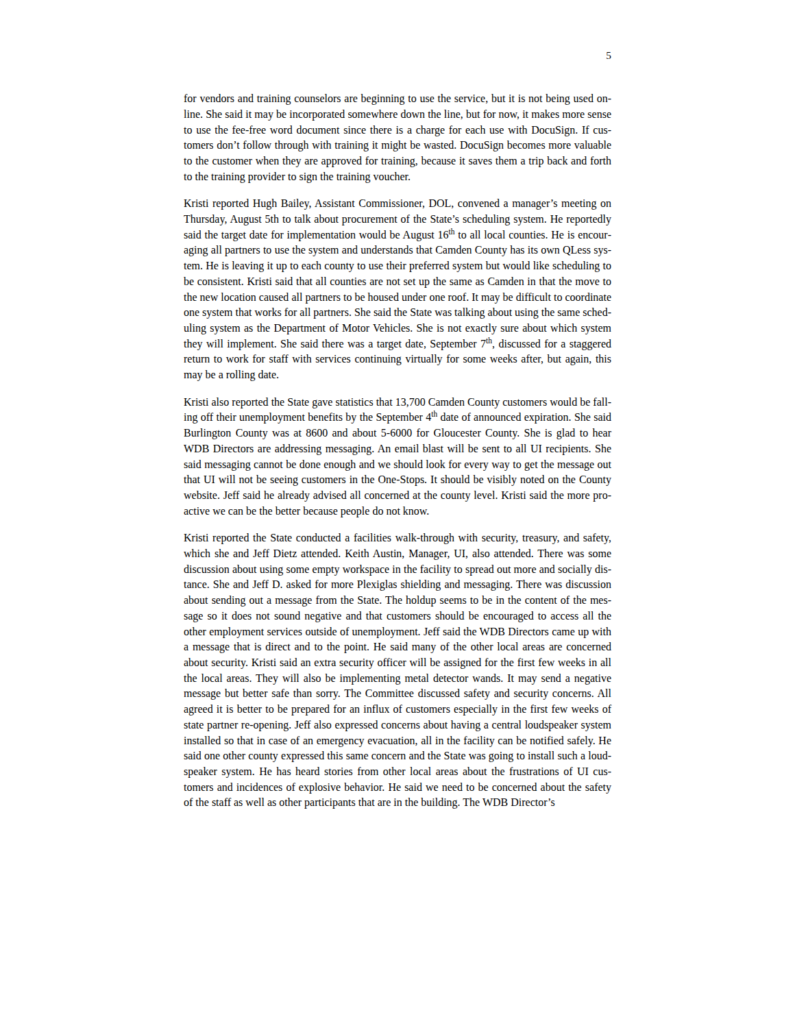5
for vendors and training counselors are beginning to use the service, but it is not being used online. She said it may be incorporated somewhere down the line, but for now, it makes more sense to use the fee-free word document since there is a charge for each use with DocuSign. If customers don’t follow through with training it might be wasted. DocuSign becomes more valuable to the customer when they are approved for training, because it saves them a trip back and forth to the training provider to sign the training voucher.
Kristi reported Hugh Bailey, Assistant Commissioner, DOL, convened a manager’s meeting on Thursday, August 5th to talk about procurement of the State’s scheduling system. He reportedly said the target date for implementation would be August 16th to all local counties. He is encouraging all partners to use the system and understands that Camden County has its own QLess system. He is leaving it up to each county to use their preferred system but would like scheduling to be consistent. Kristi said that all counties are not set up the same as Camden in that the move to the new location caused all partners to be housed under one roof. It may be difficult to coordinate one system that works for all partners. She said the State was talking about using the same scheduling system as the Department of Motor Vehicles. She is not exactly sure about which system they will implement. She said there was a target date, September 7th, discussed for a staggered return to work for staff with services continuing virtually for some weeks after, but again, this may be a rolling date.
Kristi also reported the State gave statistics that 13,700 Camden County customers would be falling off their unemployment benefits by the September 4th date of announced expiration. She said Burlington County was at 8600 and about 5-6000 for Gloucester County. She is glad to hear WDB Directors are addressing messaging. An email blast will be sent to all UI recipients. She said messaging cannot be done enough and we should look for every way to get the message out that UI will not be seeing customers in the One-Stops. It should be visibly noted on the County website. Jeff said he already advised all concerned at the county level. Kristi said the more pro-active we can be the better because people do not know.
Kristi reported the State conducted a facilities walk-through with security, treasury, and safety, which she and Jeff Dietz attended. Keith Austin, Manager, UI, also attended. There was some discussion about using some empty workspace in the facility to spread out more and socially distance. She and Jeff D. asked for more Plexiglas shielding and messaging. There was discussion about sending out a message from the State. The holdup seems to be in the content of the message so it does not sound negative and that customers should be encouraged to access all the other employment services outside of unemployment. Jeff said the WDB Directors came up with a message that is direct and to the point. He said many of the other local areas are concerned about security. Kristi said an extra security officer will be assigned for the first few weeks in all the local areas. They will also be implementing metal detector wands. It may send a negative message but better safe than sorry. The Committee discussed safety and security concerns. All agreed it is better to be prepared for an influx of customers especially in the first few weeks of state partner re-opening. Jeff also expressed concerns about having a central loudspeaker system installed so that in case of an emergency evacuation, all in the facility can be notified safely. He said one other county expressed this same concern and the State was going to install such a loudspeaker system. He has heard stories from other local areas about the frustrations of UI customers and incidences of explosive behavior. He said we need to be concerned about the safety of the staff as well as other participants that are in the building. The WDB Director’s